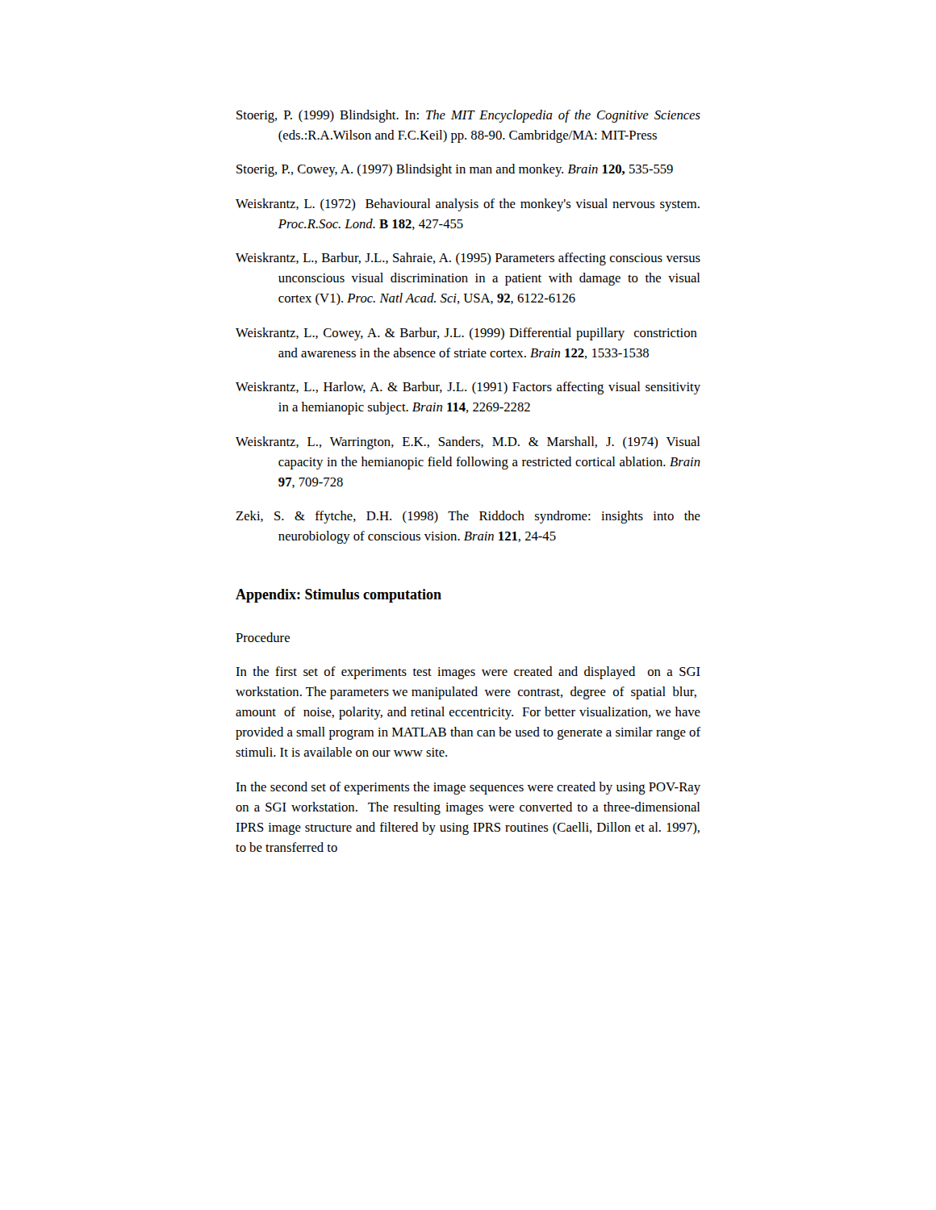Stoerig, P. (1999) Blindsight. In: The MIT Encyclopedia of the Cognitive Sciences (eds.:R.A.Wilson and F.C.Keil) pp. 88-90. Cambridge/MA: MIT-Press
Stoerig, P., Cowey, A. (1997) Blindsight in man and monkey. Brain 120, 535-559
Weiskrantz, L. (1972) Behavioural analysis of the monkey's visual nervous system. Proc.R.Soc. Lond. B 182, 427-455
Weiskrantz, L., Barbur, J.L., Sahraie, A. (1995) Parameters affecting conscious versus unconscious visual discrimination in a patient with damage to the visual cortex (V1). Proc. Natl Acad. Sci, USA, 92, 6122-6126
Weiskrantz, L., Cowey, A. & Barbur, J.L. (1999) Differential pupillary constriction and awareness in the absence of striate cortex. Brain 122, 1533-1538
Weiskrantz, L., Harlow, A. & Barbur, J.L. (1991) Factors affecting visual sensitivity in a hemianopic subject. Brain 114, 2269-2282
Weiskrantz, L., Warrington, E.K., Sanders, M.D. & Marshall, J. (1974) Visual capacity in the hemianopic field following a restricted cortical ablation. Brain 97, 709-728
Zeki, S. & ffytche, D.H. (1998) The Riddoch syndrome: insights into the neurobiology of conscious vision. Brain 121, 24-45
Appendix: Stimulus computation
Procedure
In the first set of experiments test images were created and displayed on a SGI workstation. The parameters we manipulated were contrast, degree of spatial blur, amount of noise, polarity, and retinal eccentricity. For better visualization, we have provided a small program in MATLAB than can be used to generate a similar range of stimuli. It is available on our www site.
In the second set of experiments the image sequences were created by using POV-Ray on a SGI workstation. The resulting images were converted to a three-dimensional IPRS image structure and filtered by using IPRS routines (Caelli, Dillon et al. 1997), to be transferred to